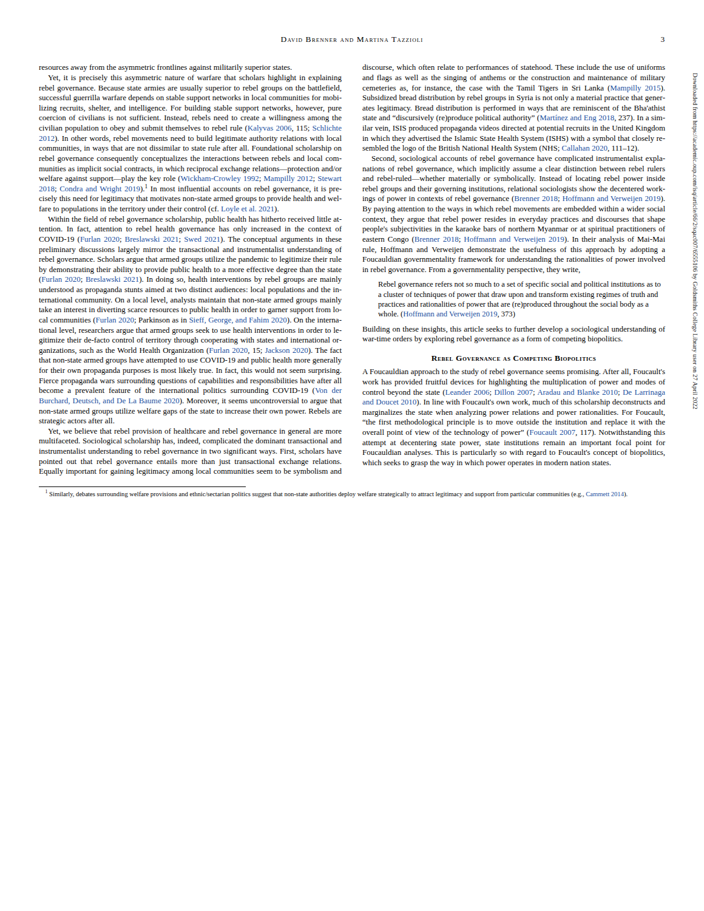Downloaded from https://academic.oup.com/isq/article/66/2/sqac007/6555106 by Goldsmiths College Library user on 27 April 2022
David Brenner and Martina Tazzioli 3
resources away from the asymmetric frontlines against militarily superior states.
Yet, it is precisely this asymmetric nature of warfare that scholars highlight in explaining rebel governance. Because state armies are usually superior to rebel groups on the battlefield, successful guerrilla warfare depends on stable support networks in local communities for mobilizing recruits, shelter, and intelligence. For building stable support networks, however, pure coercion of civilians is not sufficient. Instead, rebels need to create a willingness among the civilian population to obey and submit themselves to rebel rule (Kalyvas 2006, 115; Schlichte 2012). In other words, rebel movements need to build legitimate authority relations with local communities, in ways that are not dissimilar to state rule after all. Foundational scholarship on rebel governance consequently conceptualizes the interactions between rebels and local communities as implicit social contracts, in which reciprocal exchange relations—protection and/or welfare against support—play the key role (Wickham-Crowley 1992; Mampilly 2012; Stewart 2018; Condra and Wright 2019).1 In most influential accounts on rebel governance, it is precisely this need for legitimacy that motivates non-state armed groups to provide health and welfare to populations in the territory under their control (cf. Loyle et al. 2021).
Within the field of rebel governance scholarship, public health has hitherto received little attention. In fact, attention to rebel health governance has only increased in the context of COVID-19 (Furlan 2020; Breslawski 2021; Swed 2021). The conceptual arguments in these preliminary discussions largely mirror the transactional and instrumentalist understanding of rebel governance. Scholars argue that armed groups utilize the pandemic to legitimize their rule by demonstrating their ability to provide public health to a more effective degree than the state (Furlan 2020; Breslawski 2021). In doing so, health interventions by rebel groups are mainly understood as propaganda stunts aimed at two distinct audiences: local populations and the international community. On a local level, analysts maintain that non-state armed groups mainly take an interest in diverting scarce resources to public health in order to garner support from local communities (Furlan 2020; Parkinson as in Sieff, George, and Fahim 2020). On the international level, researchers argue that armed groups seek to use health interventions in order to legitimize their de-facto control of territory through cooperating with states and international organizations, such as the World Health Organization (Furlan 2020, 15; Jackson 2020). The fact that non-state armed groups have attempted to use COVID-19 and public health more generally for their own propaganda purposes is most likely true. In fact, this would not seem surprising. Fierce propaganda wars surrounding questions of capabilities and responsibilities have after all become a prevalent feature of the international politics surrounding COVID-19 (Von der Burchard, Deutsch, and De La Baume 2020). Moreover, it seems uncontroversial to argue that non-state armed groups utilize welfare gaps of the state to increase their own power. Rebels are strategic actors after all.
Yet, we believe that rebel provision of healthcare and rebel governance in general are more multifaceted. Sociological scholarship has, indeed, complicated the dominant transactional and instrumentalist understanding to rebel governance in two significant ways. First, scholars have pointed out that rebel governance entails more than just transactional exchange relations. Equally important for gaining legitimacy among local communities seem to be symbolism and discourse, which often relate to performances of statehood. These include the use of uniforms and flags as well as the singing of anthems or the construction and maintenance of military cemeteries as, for instance, the case with the Tamil Tigers in Sri Lanka (Mampilly 2015). Subsidized bread distribution by rebel groups in Syria is not only a material practice that generates legitimacy. Bread distribution is performed in ways that are reminiscent of the Bha'athist state and “discursively (re)produce political authority” (Martínez and Eng 2018, 237). In a similar vein, ISIS produced propaganda videos directed at potential recruits in the United Kingdom in which they advertised the Islamic State Health System (ISHS) with a symbol that closely resembled the logo of the British National Health System (NHS; Callahan 2020, 111–12).
Second, sociological accounts of rebel governance have complicated instrumentalist explanations of rebel governance, which implicitly assume a clear distinction between rebel rulers and rebel-ruled—whether materially or symbolically. Instead of locating rebel power inside rebel groups and their governing institutions, relational sociologists show the decentered workings of power in contexts of rebel governance (Brenner 2018; Hoffmann and Verweijen 2019). By paying attention to the ways in which rebel movements are embedded within a wider social context, they argue that rebel power resides in everyday practices and discourses that shape people's subjectivities in the karaoke bars of northern Myanmar or at spiritual practitioners of eastern Congo (Brenner 2018; Hoffmann and Verweijen 2019). In their analysis of Mai-Mai rule, Hoffmann and Verweijen demonstrate the usefulness of this approach by adopting a Foucauldian governmentality framework for understanding the rationalities of power involved in rebel governance. From a governmentality perspective, they write,
Rebel governance refers not so much to a set of specific social and political institutions as to a cluster of techniques of power that draw upon and transform existing regimes of truth and practices and rationalities of power that are (re)produced throughout the social body as a whole. (Hoffmann and Verweijen 2019, 373)
Building on these insights, this article seeks to further develop a sociological understanding of war-time orders by exploring rebel governance as a form of competing biopolitics.
Rebel Governance as Competing Biopolitics
A Foucauldian approach to the study of rebel governance seems promising. After all, Foucault's work has provided fruitful devices for highlighting the multiplication of power and modes of control beyond the state (Leander 2006; Dillon 2007; Aradau and Blanke 2010; De Larrinaga and Doucet 2010). In line with Foucault's own work, much of this scholarship deconstructs and marginalizes the state when analyzing power relations and power rationalities. For Foucault, “the first methodological principle is to move outside the institution and replace it with the overall point of view of the technology of power” (Foucault 2007, 117). Notwithstanding this attempt at decentering state power, state institutions remain an important focal point for Foucauldian analyses. This is particularly so with regard to Foucault's concept of biopolitics, which seeks to grasp the way in which power operates in modern nation states.
1 Similarly, debates surrounding welfare provisions and ethnic/sectarian politics suggest that non-state authorities deploy welfare strategically to attract legitimacy and support from particular communities (e.g., Cammett 2014).